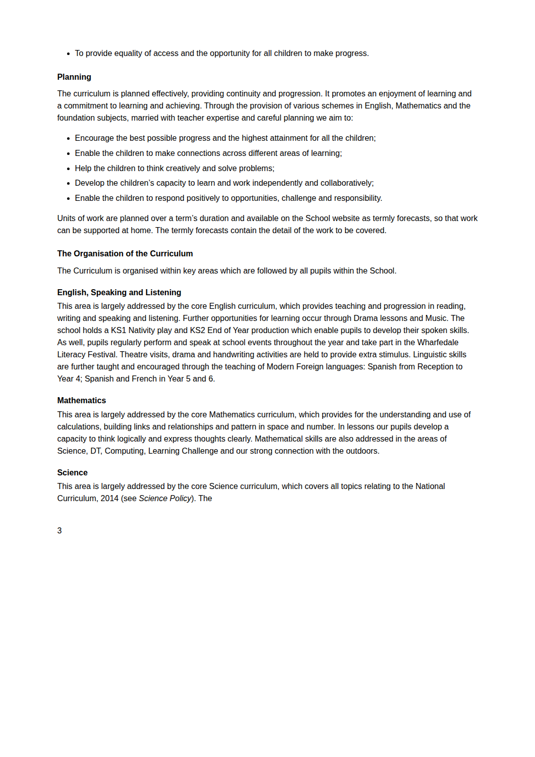To provide equality of access and the opportunity for all children to make progress.
Planning
The curriculum is planned effectively, providing continuity and progression. It promotes an enjoyment of learning and a commitment to learning and achieving. Through the provision of various schemes in English, Mathematics and the foundation subjects, married with teacher expertise and careful planning we aim to:
Encourage the best possible progress and the highest attainment for all the children;
Enable the children to make connections across different areas of learning;
Help the children to think creatively and solve problems;
Develop the children’s capacity to learn and work independently and collaboratively;
Enable the children to respond positively to opportunities, challenge and responsibility.
Units of work are planned over a term’s duration and available on the School website as termly forecasts, so that work can be supported at home. The termly forecasts contain the detail of the work to be covered.
The Organisation of the Curriculum
The Curriculum is organised within key areas which are followed by all pupils within the School.
English, Speaking and Listening
This area is largely addressed by the core English curriculum, which provides teaching and progression in reading, writing and speaking and listening. Further opportunities for learning occur through Drama lessons and Music. The school holds a KS1 Nativity play and KS2 End of Year production which enable pupils to develop their spoken skills. As well, pupils regularly perform and speak at school events throughout the year and take part in the Wharfedale Literacy Festival. Theatre visits, drama and handwriting activities are held to provide extra stimulus. Linguistic skills are further taught and encouraged through the teaching of Modern Foreign languages: Spanish from Reception to Year 4; Spanish and French in Year 5 and 6.
Mathematics
This area is largely addressed by the core Mathematics curriculum, which provides for the understanding and use of calculations, building links and relationships and pattern in space and number. In lessons our pupils develop a capacity to think logically and express thoughts clearly. Mathematical skills are also addressed in the areas of Science, DT, Computing, Learning Challenge and our strong connection with the outdoors.
Science
This area is largely addressed by the core Science curriculum, which covers all topics relating to the National Curriculum, 2014 (see Science Policy). The
3